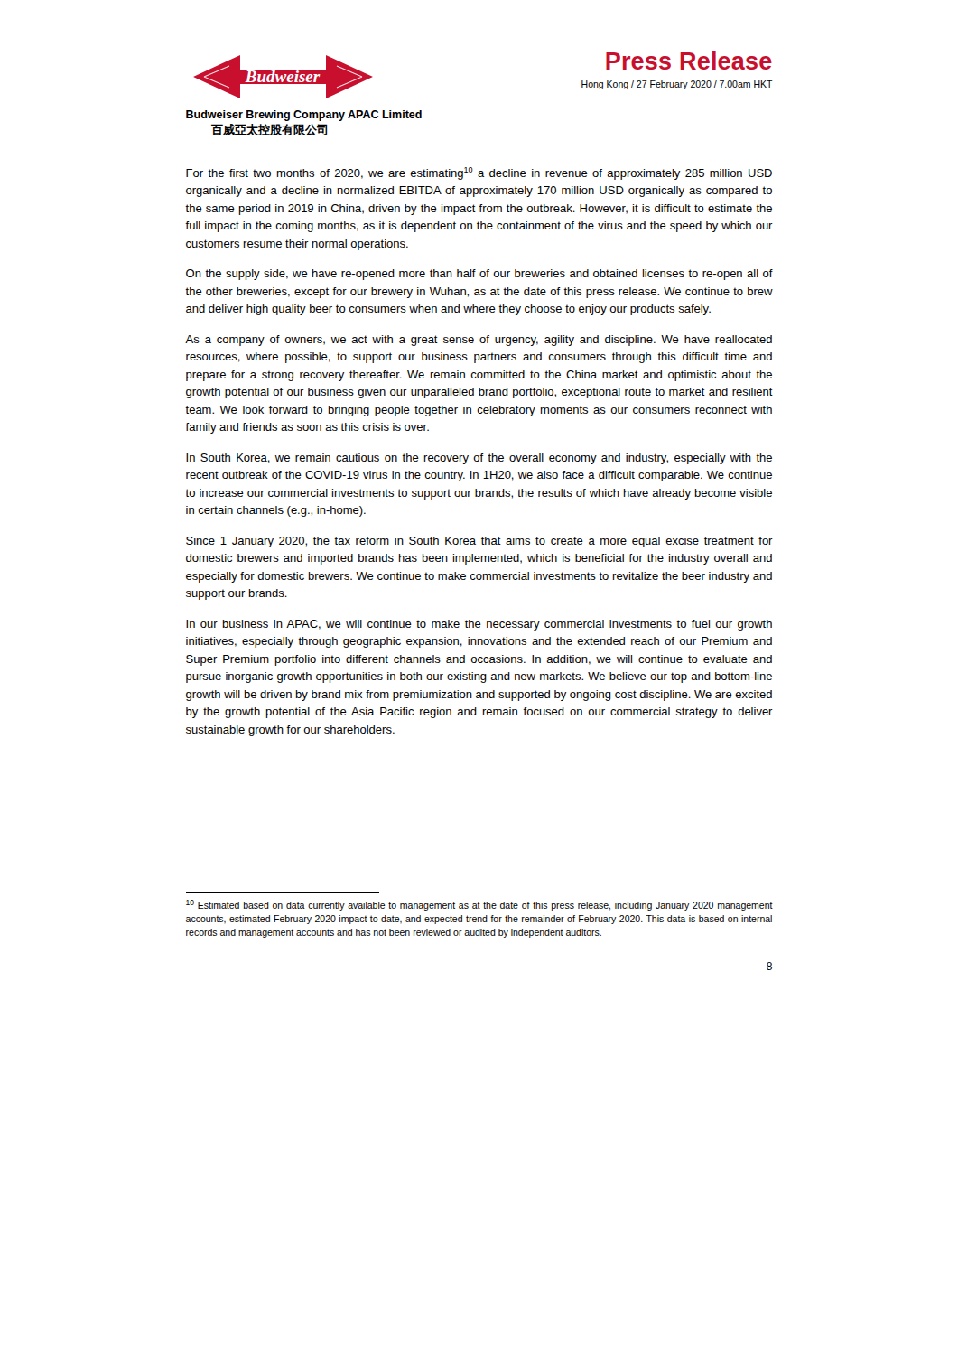Budweiser
Press Release
Hong Kong / 27 February 2020 / 7.00am HKT
Budweiser Brewing Company APAC Limited 百威亞太控股有限公司
For the first two months of 2020, we are estimating10 a decline in revenue of approximately 285 million USD organically and a decline in normalized EBITDA of approximately 170 million USD organically as compared to the same period in 2019 in China, driven by the impact from the outbreak. However, it is difficult to estimate the full impact in the coming months, as it is dependent on the containment of the virus and the speed by which our customers resume their normal operations.
On the supply side, we have re-opened more than half of our breweries and obtained licenses to re-open all of the other breweries, except for our brewery in Wuhan, as at the date of this press release. We continue to brew and deliver high quality beer to consumers when and where they choose to enjoy our products safely.
As a company of owners, we act with a great sense of urgency, agility and discipline. We have reallocated resources, where possible, to support our business partners and consumers through this difficult time and prepare for a strong recovery thereafter. We remain committed to the China market and optimistic about the growth potential of our business given our unparalleled brand portfolio, exceptional route to market and resilient team. We look forward to bringing people together in celebratory moments as our consumers reconnect with family and friends as soon as this crisis is over.
In South Korea, we remain cautious on the recovery of the overall economy and industry, especially with the recent outbreak of the COVID-19 virus in the country. In 1H20, we also face a difficult comparable. We continue to increase our commercial investments to support our brands, the results of which have already become visible in certain channels (e.g., in-home).
Since 1 January 2020, the tax reform in South Korea that aims to create a more equal excise treatment for domestic brewers and imported brands has been implemented, which is beneficial for the industry overall and especially for domestic brewers. We continue to make commercial investments to revitalize the beer industry and support our brands.
In our business in APAC, we will continue to make the necessary commercial investments to fuel our growth initiatives, especially through geographic expansion, innovations and the extended reach of our Premium and Super Premium portfolio into different channels and occasions. In addition, we will continue to evaluate and pursue inorganic growth opportunities in both our existing and new markets. We believe our top and bottom-line growth will be driven by brand mix from premiumization and supported by ongoing cost discipline. We are excited by the growth potential of the Asia Pacific region and remain focused on our commercial strategy to deliver sustainable growth for our shareholders.
10 Estimated based on data currently available to management as at the date of this press release, including January 2020 management accounts, estimated February 2020 impact to date, and expected trend for the remainder of February 2020. This data is based on internal records and management accounts and has not been reviewed or audited by independent auditors.
8